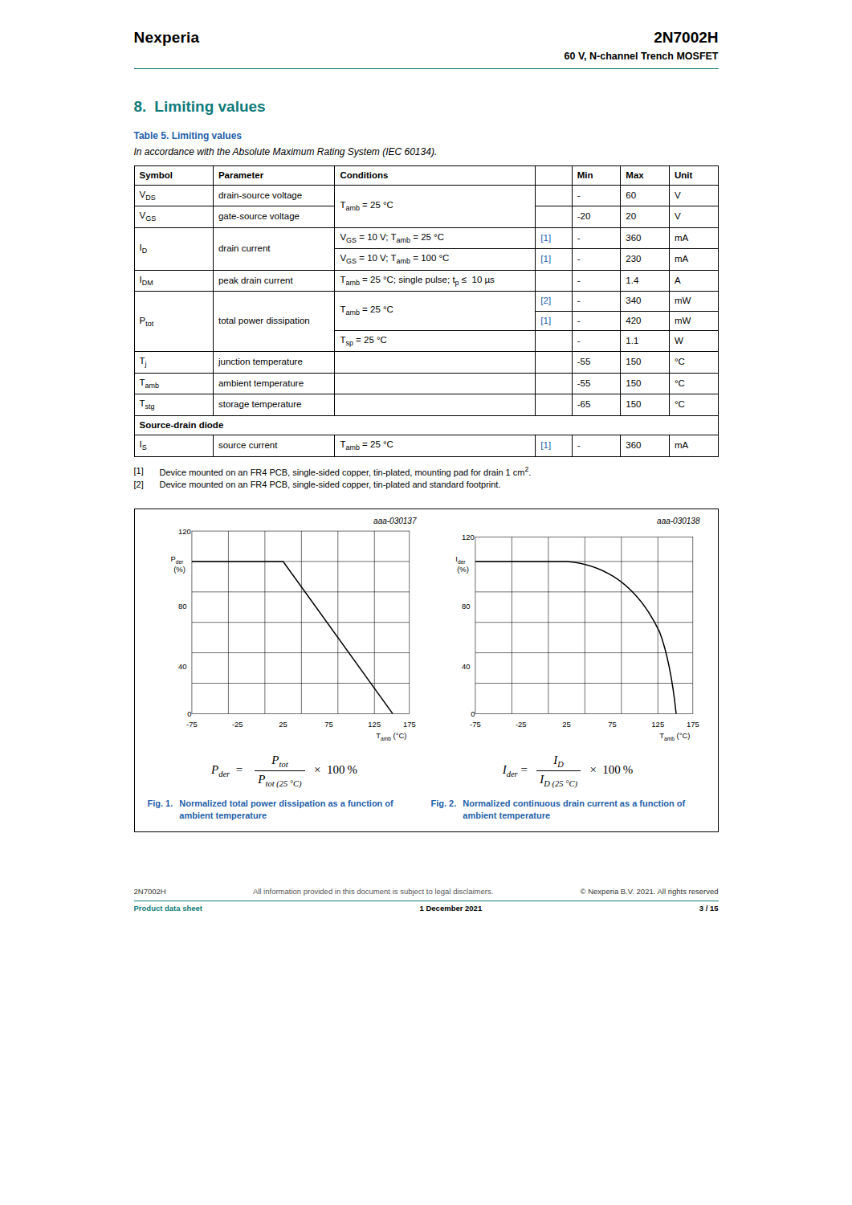Nexperia
2N7002H
60 V, N-channel Trench MOSFET
8. Limiting values
Table 5. Limiting values
In accordance with the Absolute Maximum Rating System (IEC 60134).
| Symbol | Parameter | Conditions | | Min | Max | Unit |
| --- | --- | --- | --- | --- | --- | --- |
| V DS | drain-source voltage | T amb = 25 °C | | - | 60 | V |
| V GS | gate-source voltage | | -20 | 20 | V |
| I D | drain current | V GS = 10 V; T amb = 25 °C | [1] | - | 360 | mA |
| V GS = 10 V; T amb = 100 °C | [1] | - | 230 | mA |
| I DM | peak drain current | T amb = 25 °C; single pulse; t p ≤ 10 µs | | - | 1.4 | A |
| P tot | total power dissipation | T amb = 25 °C | [2] | - | 340 | mW |
| [1] | - | 420 | mW |
| T sp = 25 °C | | - | 1.1 | W |
| T j | junction temperature | | | -55 | 150 | °C |
| T amb | ambient temperature | | | -55 | 150 | °C |
| T stg | storage temperature | | | -65 | 150 | °C |
| Source-drain diode |
| I S | source current | T amb = 25 °C | [1] | - | 360 | mA |
[1] Device mounted on an FR4 PCB, single-sided copper, tin-plated, mounting pad for drain 1 cm2.
[2] Device mounted on an FR4 PCB, single-sided copper, tin-plated and standard footprint.
aaa-030137
120 80 40 0 Pder (%) -75 -25 25 75 125 175 Tamb (°C)
Pder = Ptot Ptot (25 °C) × 100 %
Fig. 1. Normalized total power dissipation as a function of ambient temperature
aaa-030138
120 80 40 0 Ider (%) -75 -25 25 75 125 175 Tamb (°C)
Ider = ID ID (25 °C) × 100 %
Fig. 2. Normalized continuous drain current as a function of ambient temperature
2N7002H All information provided in this document is subject to legal disclaimers. © Nexperia B.V. 2021. All rights reserved
Product data sheet 1 December 2021 3 / 15